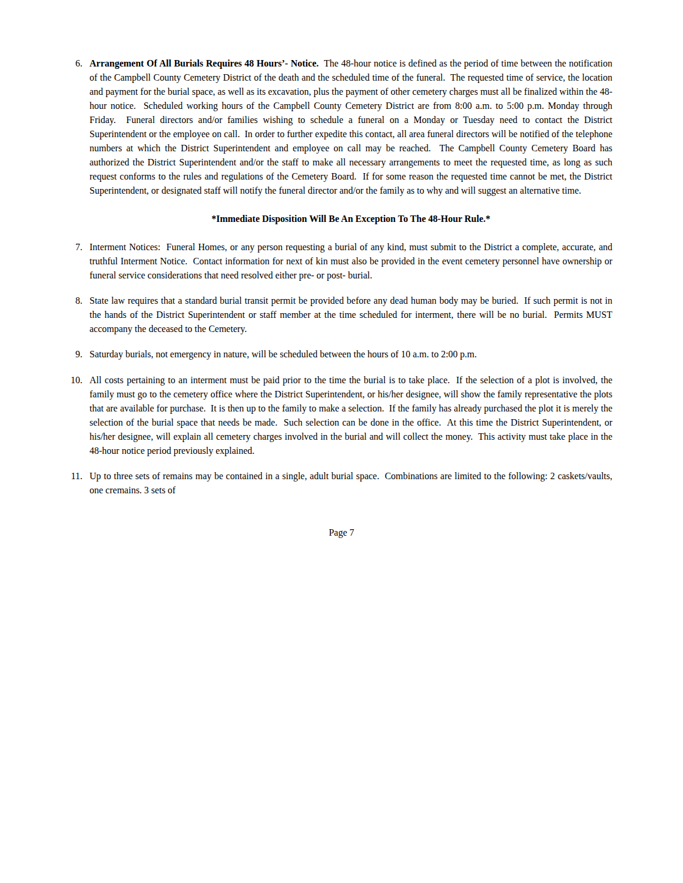Arrangement Of All Burials Requires 48 Hours’- Notice. The 48-hour notice is defined as the period of time between the notification of the Campbell County Cemetery District of the death and the scheduled time of the funeral. The requested time of service, the location and payment for the burial space, as well as its excavation, plus the payment of other cemetery charges must all be finalized within the 48-hour notice. Scheduled working hours of the Campbell County Cemetery District are from 8:00 a.m. to 5:00 p.m. Monday through Friday. Funeral directors and/or families wishing to schedule a funeral on a Monday or Tuesday need to contact the District Superintendent or the employee on call. In order to further expedite this contact, all area funeral directors will be notified of the telephone numbers at which the District Superintendent and employee on call may be reached. The Campbell County Cemetery Board has authorized the District Superintendent and/or the staff to make all necessary arrangements to meet the requested time, as long as such request conforms to the rules and regulations of the Cemetery Board. If for some reason the requested time cannot be met, the District Superintendent, or designated staff will notify the funeral director and/or the family as to why and will suggest an alternative time.
*Immediate Disposition Will Be An Exception To The 48-Hour Rule.*
Interment Notices: Funeral Homes, or any person requesting a burial of any kind, must submit to the District a complete, accurate, and truthful Interment Notice. Contact information for next of kin must also be provided in the event cemetery personnel have ownership or funeral service considerations that need resolved either pre- or post- burial.
State law requires that a standard burial transit permit be provided before any dead human body may be buried. If such permit is not in the hands of the District Superintendent or staff member at the time scheduled for interment, there will be no burial. Permits MUST accompany the deceased to the Cemetery.
Saturday burials, not emergency in nature, will be scheduled between the hours of 10 a.m. to 2:00 p.m.
All costs pertaining to an interment must be paid prior to the time the burial is to take place. If the selection of a plot is involved, the family must go to the cemetery office where the District Superintendent, or his/her designee, will show the family representative the plots that are available for purchase. It is then up to the family to make a selection. If the family has already purchased the plot it is merely the selection of the burial space that needs be made. Such selection can be done in the office. At this time the District Superintendent, or his/her designee, will explain all cemetery charges involved in the burial and will collect the money. This activity must take place in the 48-hour notice period previously explained.
Up to three sets of remains may be contained in a single, adult burial space. Combinations are limited to the following: 2 caskets/vaults, one cremains. 3 sets of
Page 7